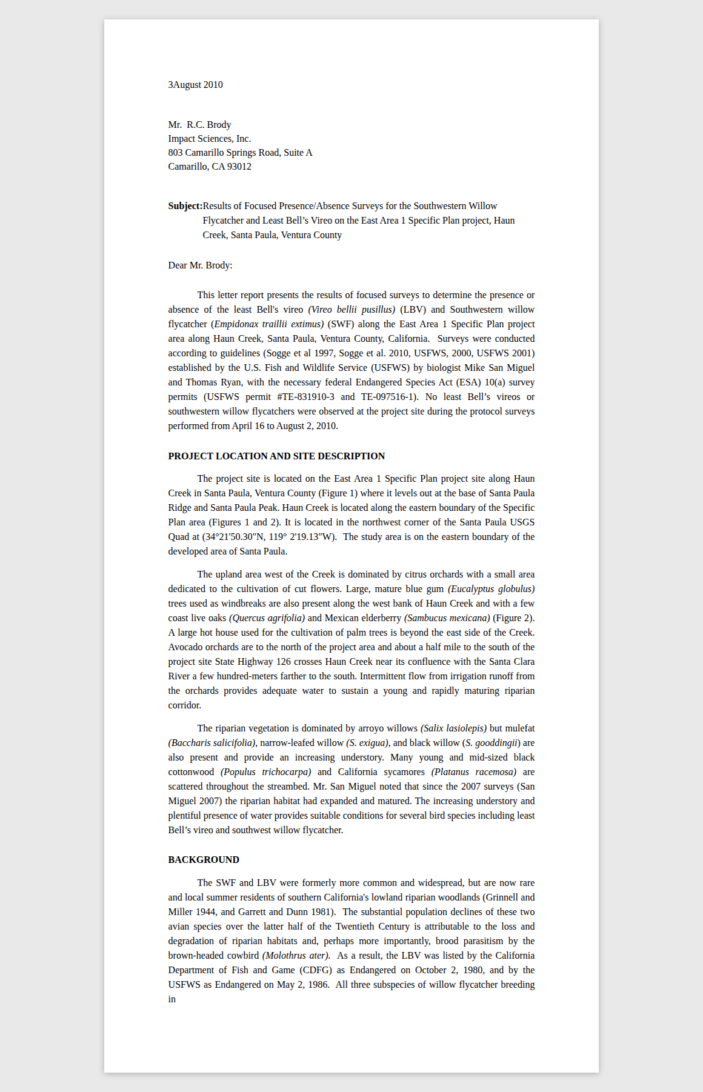3August 2010
Mr. R.C. Brody
Impact Sciences, Inc.
803 Camarillo Springs Road, Suite A
Camarillo, CA 93012
Subject: Results of Focused Presence/Absence Surveys for the Southwestern Willow Flycatcher and Least Bell’s Vireo on the East Area 1 Specific Plan project, Haun Creek, Santa Paula, Ventura County
Dear Mr. Brody:
This letter report presents the results of focused surveys to determine the presence or absence of the least Bell's vireo (Vireo bellii pusillus) (LBV) and Southwestern willow flycatcher (Empidonax traillii extimus) (SWF) along the East Area 1 Specific Plan project area along Haun Creek, Santa Paula, Ventura County, California. Surveys were conducted according to guidelines (Sogge et al 1997, Sogge et al. 2010, USFWS, 2000, USFWS 2001) established by the U.S. Fish and Wildlife Service (USFWS) by biologist Mike San Miguel and Thomas Ryan, with the necessary federal Endangered Species Act (ESA) 10(a) survey permits (USFWS permit #TE-831910-3 and TE-097516-1). No least Bell’s vireos or southwestern willow flycatchers were observed at the project site during the protocol surveys performed from April 16 to August 2, 2010.
Project Location and Site Description
The project site is located on the East Area 1 Specific Plan project site along Haun Creek in Santa Paula, Ventura County (Figure 1) where it levels out at the base of Santa Paula Ridge and Santa Paula Peak. Haun Creek is located along the eastern boundary of the Specific Plan area (Figures 1 and 2). It is located in the northwest corner of the Santa Paula USGS Quad at (34°21'50.30"N, 119° 2'19.13"W). The study area is on the eastern boundary of the developed area of Santa Paula.
The upland area west of the Creek is dominated by citrus orchards with a small area dedicated to the cultivation of cut flowers. Large, mature blue gum (Eucalyptus globulus) trees used as windbreaks are also present along the west bank of Haun Creek and with a few coast live oaks (Quercus agrifolia) and Mexican elderberry (Sambucus mexicana) (Figure 2). A large hot house used for the cultivation of palm trees is beyond the east side of the Creek. Avocado orchards are to the north of the project area and about a half mile to the south of the project site State Highway 126 crosses Haun Creek near its confluence with the Santa Clara River a few hundred-meters farther to the south. Intermittent flow from irrigation runoff from the orchards provides adequate water to sustain a young and rapidly maturing riparian corridor.
The riparian vegetation is dominated by arroyo willows (Salix lasiolepis) but mulefat (Baccharis salicifolia), narrow-leafed willow (S. exigua), and black willow (S. gooddingii) are also present and provide an increasing understory. Many young and mid-sized black cottonwood (Populus trichocarpa) and California sycamores (Platanus racemosa) are scattered throughout the streambed. Mr. San Miguel noted that since the 2007 surveys (San Miguel 2007) the riparian habitat had expanded and matured. The increasing understory and plentiful presence of water provides suitable conditions for several bird species including least Bell’s vireo and southwest willow flycatcher.
Background
The SWF and LBV were formerly more common and widespread, but are now rare and local summer residents of southern California's lowland riparian woodlands (Grinnell and Miller 1944, and Garrett and Dunn 1981). The substantial population declines of these two avian species over the latter half of the Twentieth Century is attributable to the loss and degradation of riparian habitats and, perhaps more importantly, brood parasitism by the brown-headed cowbird (Molothrus ater). As a result, the LBV was listed by the California Department of Fish and Game (CDFG) as Endangered on October 2, 1980, and by the USFWS as Endangered on May 2, 1986. All three subspecies of willow flycatcher breeding in